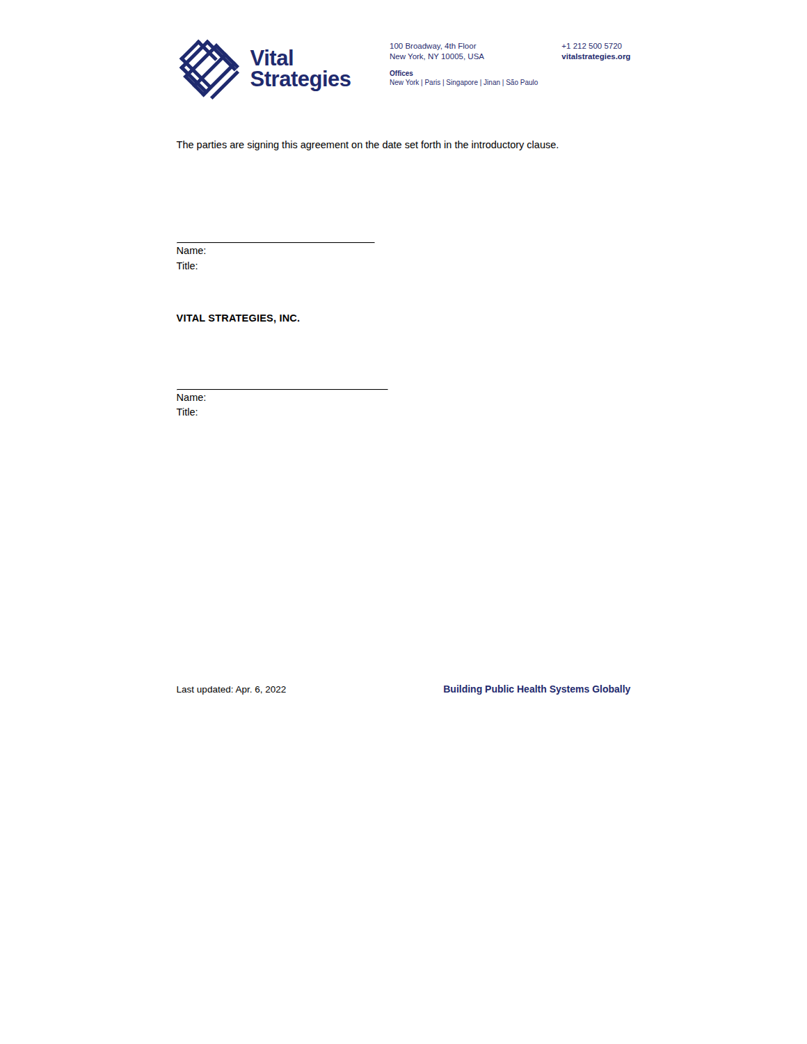Vital
Strategies
100 Broadway, 4th Floor
New York, NY 10005, USA
Offices
New York | Paris | Singapore | Jinan | São Paulo
+1 212 500 5720
vitalstrategies.org
The parties are signing this agreement on the date set forth in the introductory clause.
Name:
Title:
VITAL STRATEGIES, INC.
Name:
Title:
Last updated: Apr. 6, 2022
Building Public Health Systems Globally